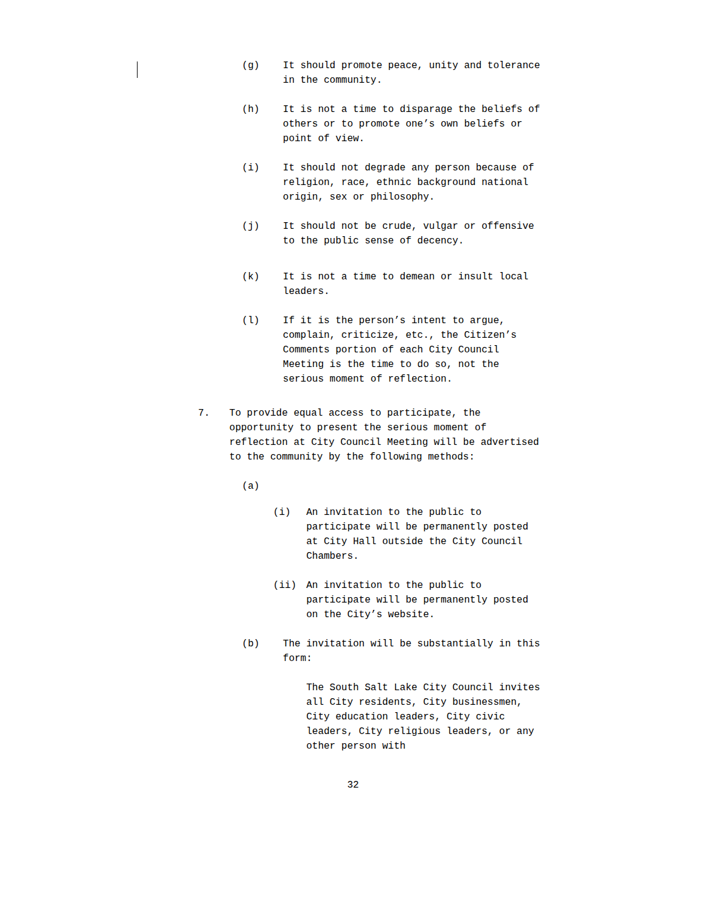(g)
It should promote peace, unity and tolerance in the community.
(h)
It is not a time to disparage the beliefs of others or to promote one’s own beliefs or point of view.
(i)
It should not degrade any person because of religion, race, ethnic background national origin, sex or philosophy.
(j)
It should not be crude, vulgar or offensive to the public sense of decency.
(k)
It is not a time to demean or insult local leaders.
(l)
If it is the person’s intent to argue, complain, criticize, etc., the Citizen’s Comments portion of each City Council Meeting is the time to do so, not the serious moment of reflection.
7.
To provide equal access to participate, the opportunity to present the serious moment of reflection at City Council Meeting will be advertised to the community by the following methods:
(a)
(i)
An invitation to the public to participate will be permanently posted at City Hall outside the City Council Chambers.
(ii)
An invitation to the public to participate will be permanently posted on the City’s website.
(b)
The invitation will be substantially in this form:
The South Salt Lake City Council invites all City residents, City businessmen, City education leaders, City civic leaders, City religious leaders, or any other person with
32